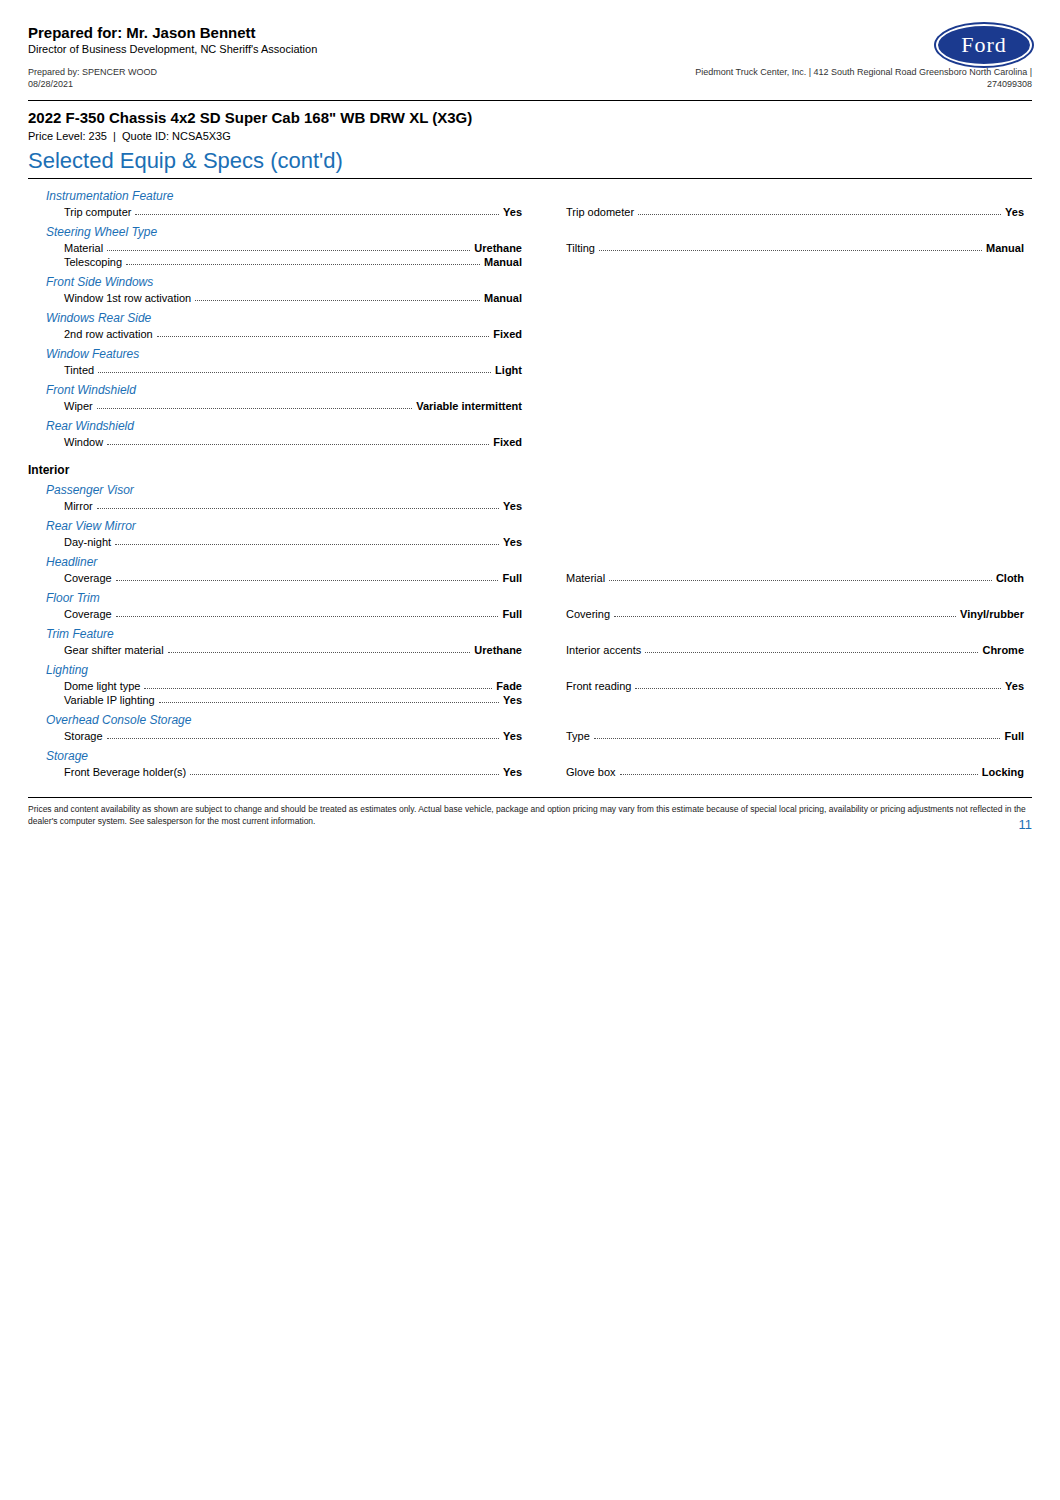Prepared for: Mr. Jason Bennett
Director of Business Development, NC Sheriff's Association
Ford
Prepared by: SPENCER WOOD
08/28/2021
Piedmont Truck Center, Inc. | 412 South Regional Road Greensboro North Carolina |
274099308
2022 F-350 Chassis 4x2 SD Super Cab 168" WB DRW XL (X3G)
Price Level: 235 | Quote ID: NCSA5X3G
Selected Equip & Specs (cont'd)
Instrumentation Feature
| Trip computer Yes | Trip odometer Yes |
Steering Wheel Type
| Material Urethane | Tilting Manual |
| Telescoping Manual | |
Front Side Windows
| Window 1st row activation Manual | |
Windows Rear Side
| 2nd row activation Fixed | |
Window Features
| Tinted Light | |
Front Windshield
| Wiper Variable intermittent | |
Rear Windshield
| Window Fixed | |
Interior
Passenger Visor
| Mirror Yes | |
Rear View Mirror
| Day-night Yes | |
Headliner
| Coverage Full | Material Cloth |
Floor Trim
| Coverage Full | Covering Vinyl/rubber |
Trim Feature
| Gear shifter material Urethane | Interior accents Chrome |
Lighting
| Dome light type Fade | Front reading Yes |
| Variable IP lighting Yes | |
Overhead Console Storage
| Storage Yes | Type Full |
Storage
| Front Beverage holder(s) Yes | Glove box Locking |
Prices and content availability as shown are subject to change and should be treated as estimates only. Actual base vehicle, package and option pricing may vary from this estimate because of special local pricing, availability or pricing adjustments not reflected in the dealer's computer system. See salesperson for the most current information. 11